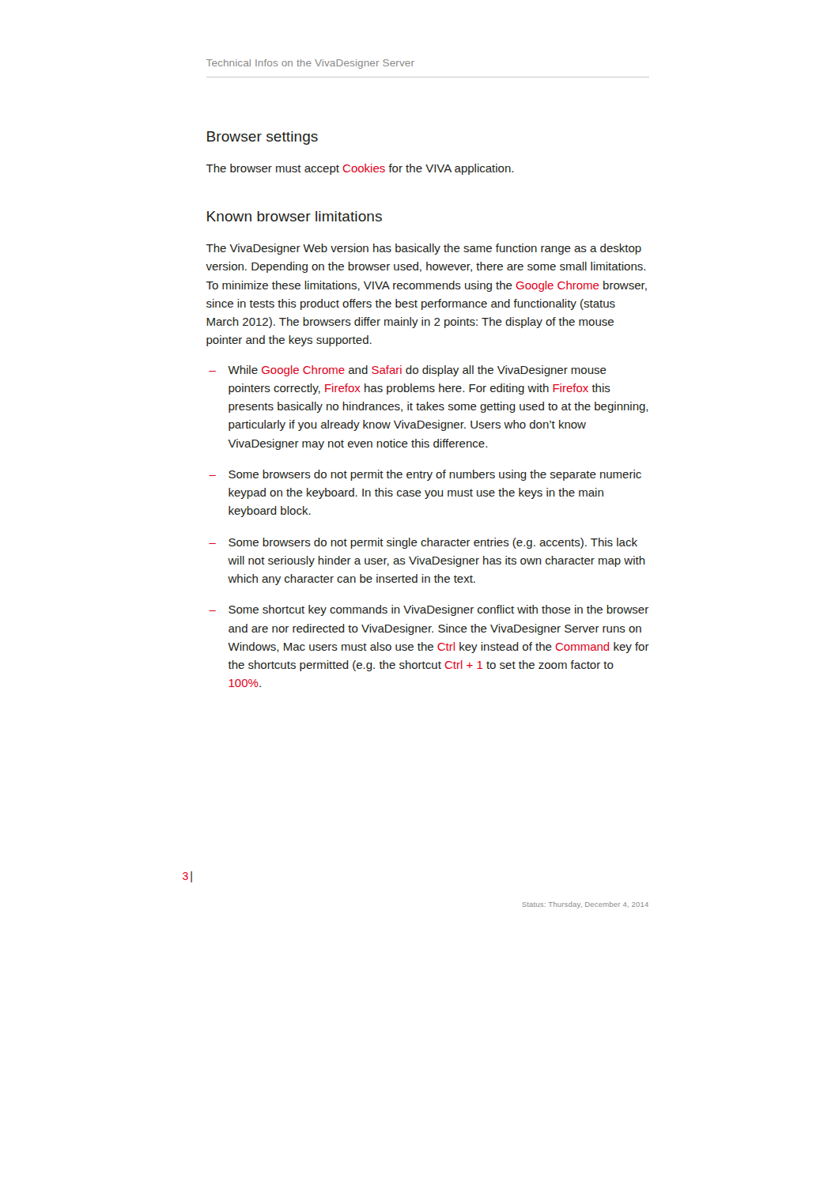Technical Infos on the VivaDesigner Server
Browser settings
The browser must accept Cookies for the VIVA application.
Known browser limitations
The VivaDesigner Web version has basically the same function range as a desktop version. Depending on the browser used, however, there are some small limitations. To minimize these limitations, VIVA recommends using the Google Chrome browser, since in tests this product offers the best performance and functionality (status March 2012). The browsers differ mainly in 2 points: The display of the mouse pointer and the keys supported.
While Google Chrome and Safari do display all the VivaDesigner mouse pointers correctly, Firefox has problems here. For editing with Firefox this presents basically no hindrances, it takes some getting used to at the beginning, particularly if you already know VivaDesigner. Users who don’t know VivaDesigner may not even notice this difference.
Some browsers do not permit the entry of numbers using the separate numeric keypad on the keyboard. In this case you must use the keys in the main keyboard block.
Some browsers do not permit single character entries (e.g. accents). This lack will not seriously hinder a user, as VivaDesigner has its own character map with which any character can be inserted in the text.
Some shortcut key commands in VivaDesigner conflict with those in the browser and are nor redirected to VivaDesigner. Since the VivaDesigner Server runs on Windows, Mac users must also use the Ctrl key instead of the Command key for the shortcuts permitted (e.g. the shortcut Ctrl + 1 to set the zoom factor to 100%.
3|
Status: Thursday, December 4, 2014